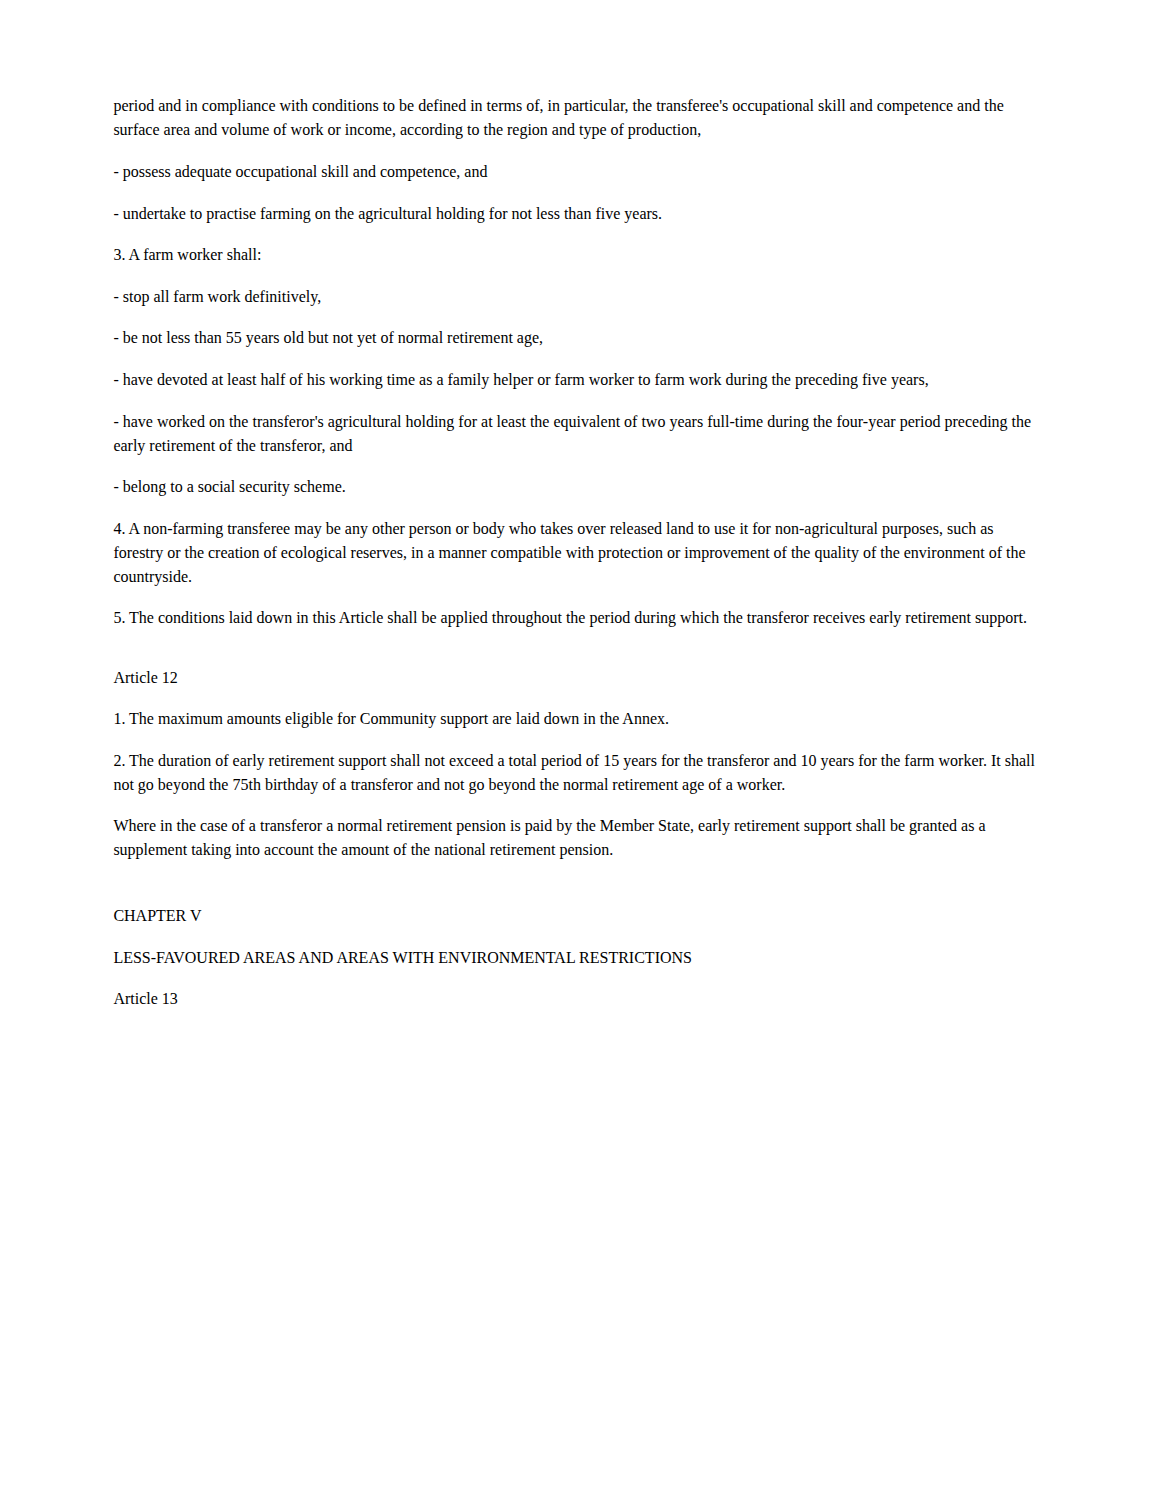period and in compliance with conditions to be defined in terms of, in particular, the transferee's occupational skill and competence and the surface area and volume of work or income, according to the region and type of production,
- possess adequate occupational skill and competence, and
- undertake to practise farming on the agricultural holding for not less than five years.
3. A farm worker shall:
- stop all farm work definitively,
- be not less than 55 years old but not yet of normal retirement age,
- have devoted at least half of his working time as a family helper or farm worker to farm work during the preceding five years,
- have worked on the transferor's agricultural holding for at least the equivalent of two years full-time during the four-year period preceding the early retirement of the transferor, and
- belong to a social security scheme.
4. A non-farming transferee may be any other person or body who takes over released land to use it for non-agricultural purposes, such as forestry or the creation of ecological reserves, in a manner compatible with protection or improvement of the quality of the environment of the countryside.
5. The conditions laid down in this Article shall be applied throughout the period during which the transferor receives early retirement support.
Article 12
1. The maximum amounts eligible for Community support are laid down in the Annex.
2. The duration of early retirement support shall not exceed a total period of 15 years for the transferor and 10 years for the farm worker. It shall not go beyond the 75th birthday of a transferor and not go beyond the normal retirement age of a worker.
Where in the case of a transferor a normal retirement pension is paid by the Member State, early retirement support shall be granted as a supplement taking into account the amount of the national retirement pension.
CHAPTER V
LESS-FAVOURED AREAS AND AREAS WITH ENVIRONMENTAL RESTRICTIONS
Article 13